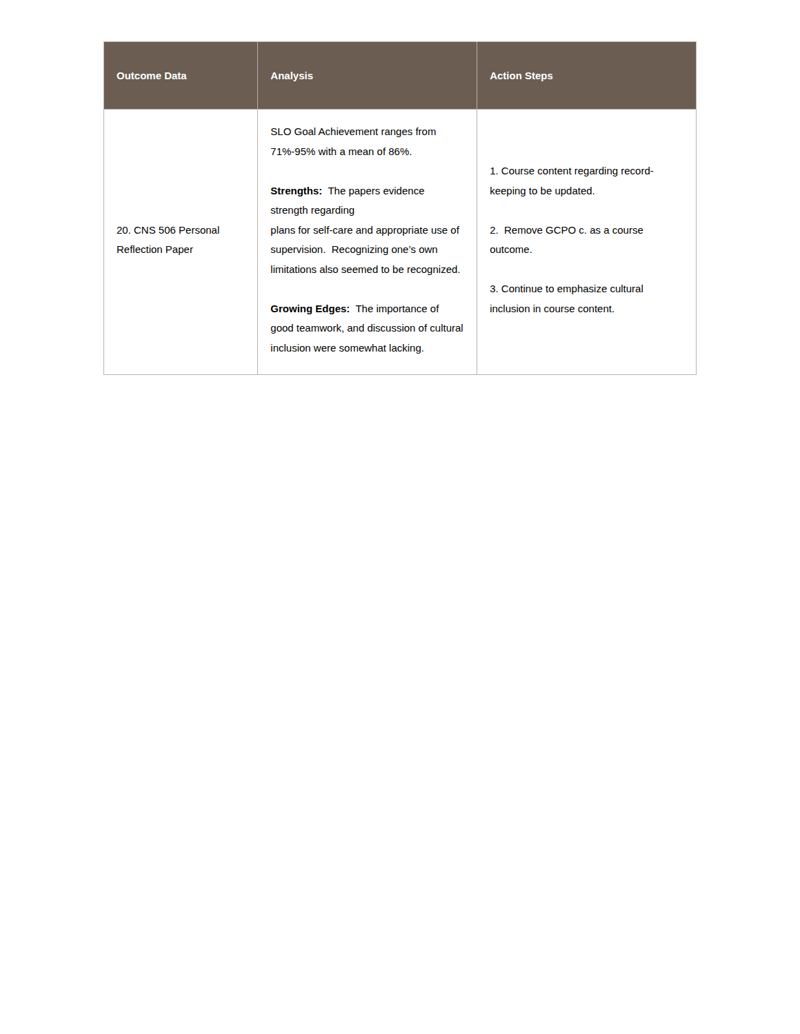| Outcome Data | Analysis | Action Steps |
| --- | --- | --- |
| 20. CNS 506 Personal Reflection Paper | SLO Goal Achievement ranges from 71%-95% with a mean of 86%. Strengths: The papers evidence strength regarding plans for self-care and appropriate use of supervision. Recognizing one’s own limitations also seemed to be recognized. Growing Edges: The importance of good teamwork, and discussion of cultural inclusion were somewhat lacking. | 1. Course content regarding record-keeping to be updated. 2. Remove GCPO c. as a course outcome. 3. Continue to emphasize cultural inclusion in course content. |